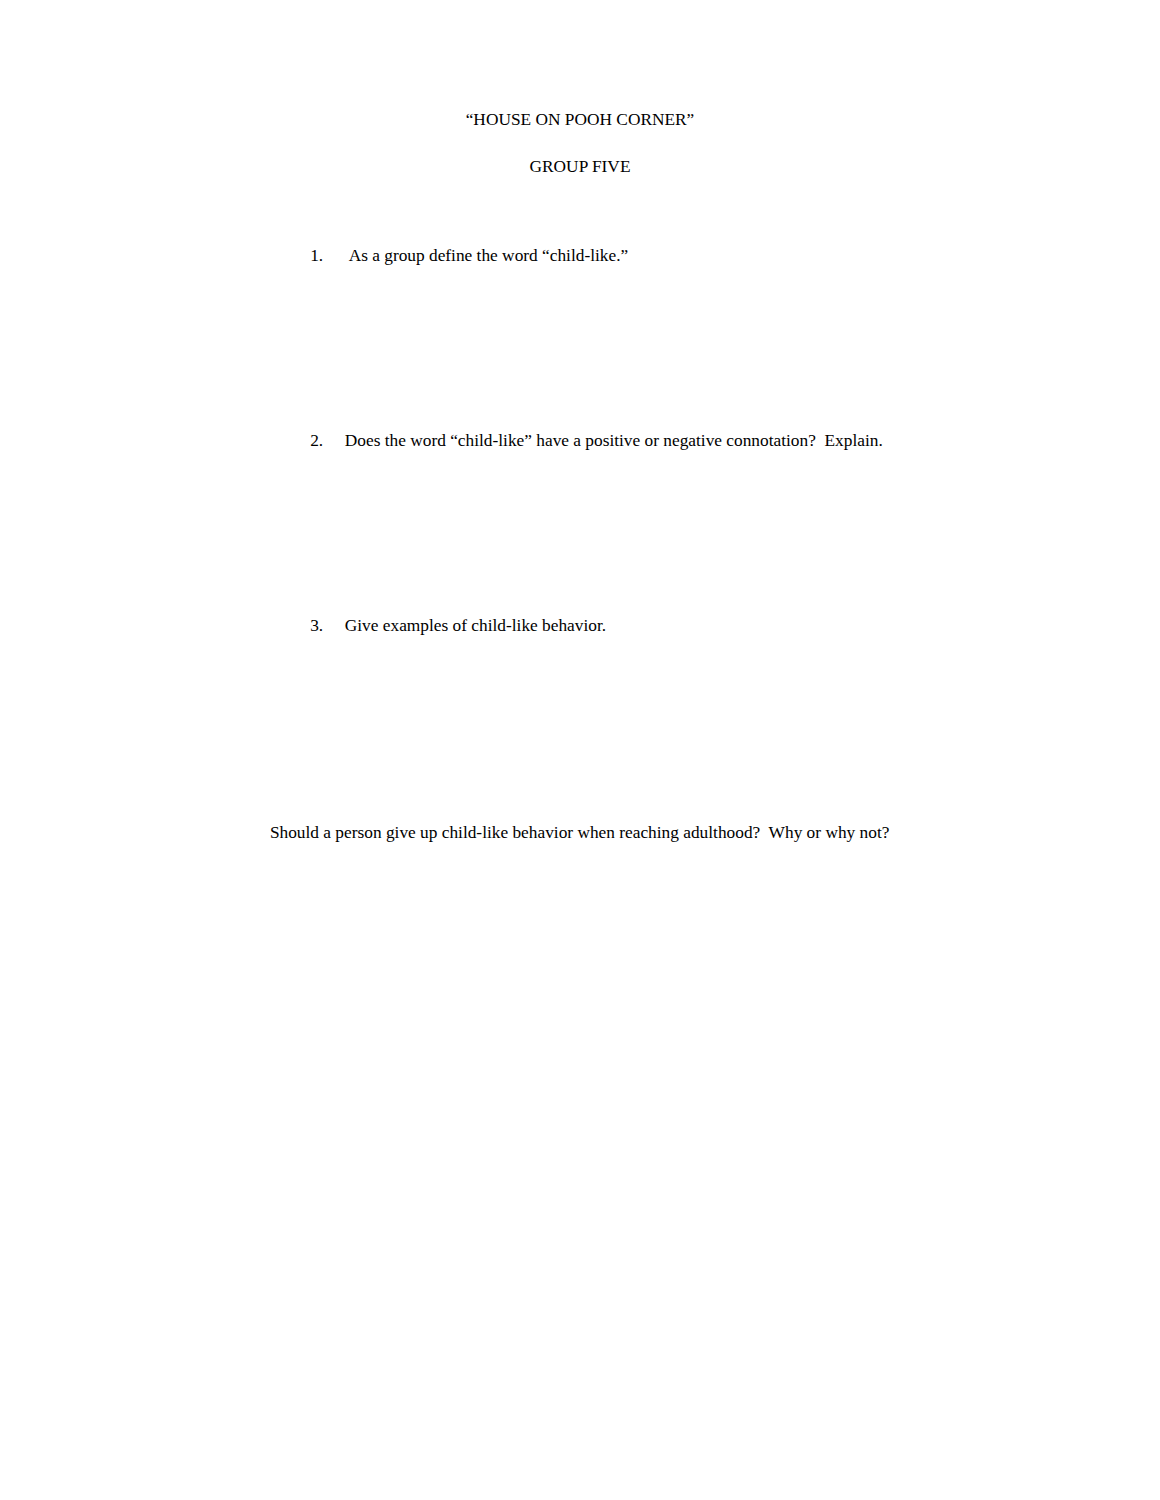“HOUSE ON POOH CORNER”
GROUP FIVE
As a group define the word “child-like.”
Does the word “child-like” have a positive or negative connotation? Explain.
Give examples of child-like behavior.
Should a person give up child-like behavior when reaching adulthood? Why or why not?